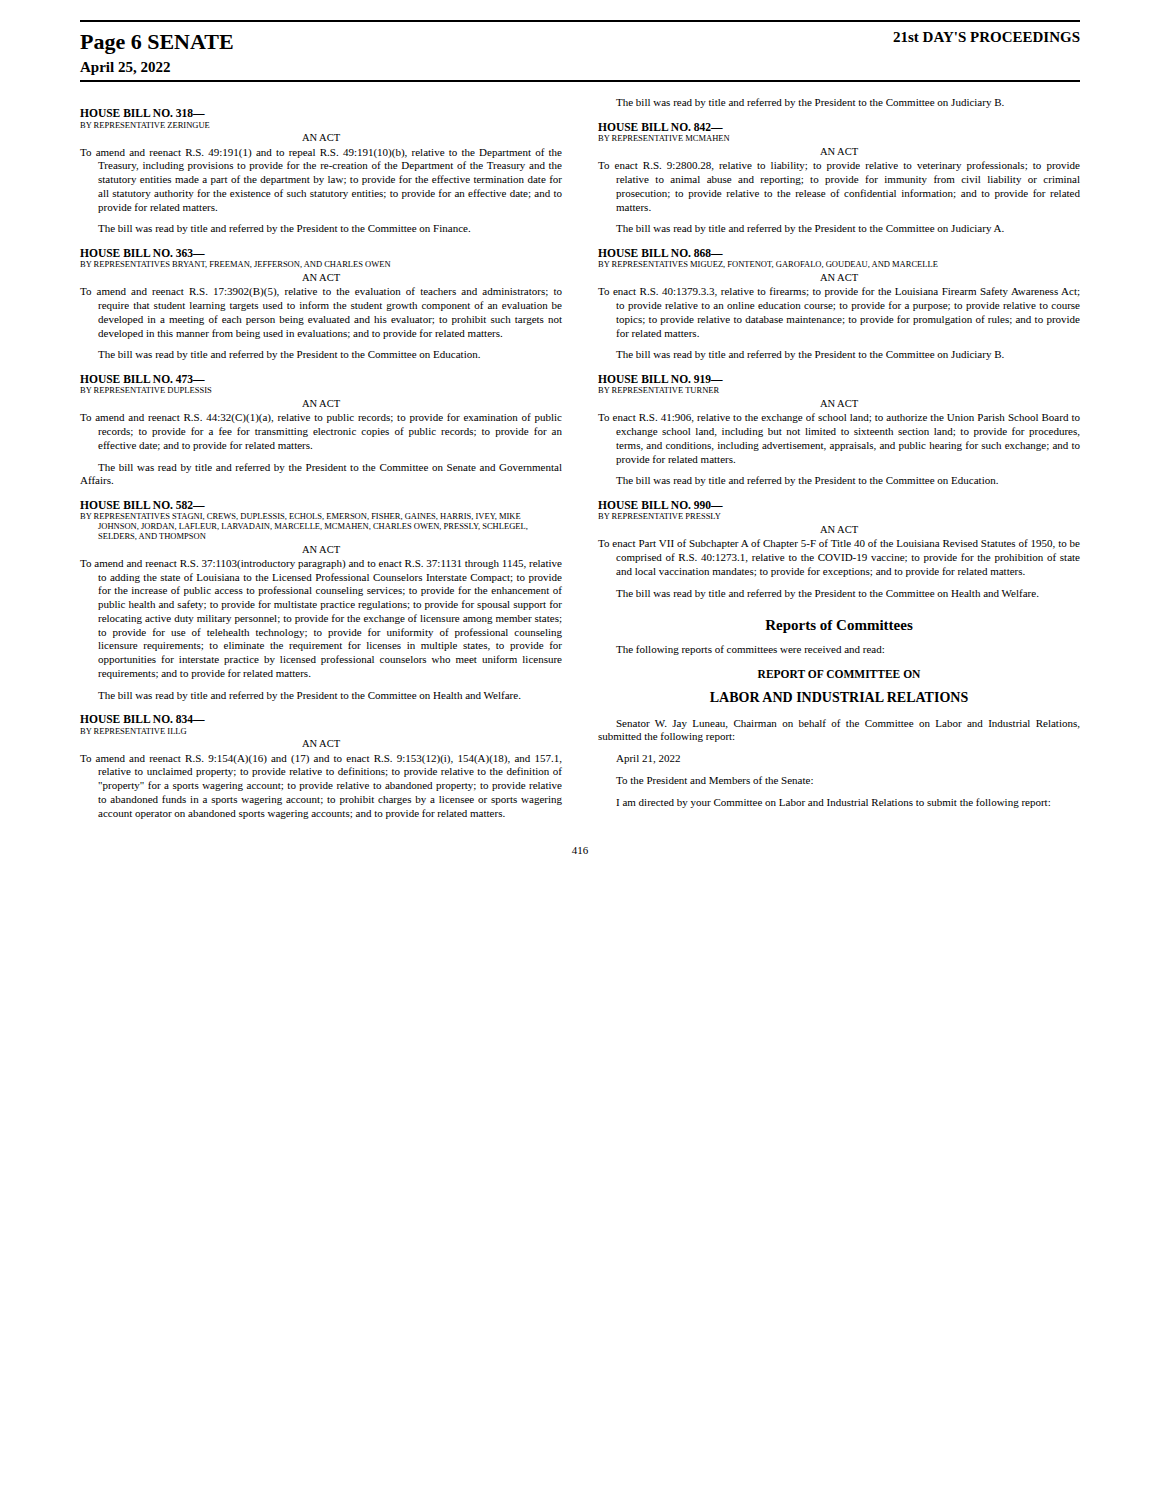Page 6 SENATE
21st DAY'S PROCEEDINGS
April 25, 2022
HOUSE BILL NO. 318—
BY REPRESENTATIVE ZERINGUE
AN ACT
To amend and reenact R.S. 49:191(1) and to repeal R.S. 49:191(10)(b), relative to the Department of the Treasury, including provisions to provide for the re-creation of the Department of the Treasury and the statutory entities made a part of the department by law; to provide for the effective termination date for all statutory authority for the existence of such statutory entities; to provide for an effective date; and to provide for related matters.
The bill was read by title and referred by the President to the Committee on Finance.
HOUSE BILL NO. 363—
BY REPRESENTATIVES BRYANT, FREEMAN, JEFFERSON, AND CHARLES OWEN
AN ACT
To amend and reenact R.S. 17:3902(B)(5), relative to the evaluation of teachers and administrators; to require that student learning targets used to inform the student growth component of an evaluation be developed in a meeting of each person being evaluated and his evaluator; to prohibit such targets not developed in this manner from being used in evaluations; and to provide for related matters.
The bill was read by title and referred by the President to the Committee on Education.
HOUSE BILL NO. 473—
BY REPRESENTATIVE DUPLESSIS
AN ACT
To amend and reenact R.S. 44:32(C)(1)(a), relative to public records; to provide for examination of public records; to provide for a fee for transmitting electronic copies of public records; to provide for an effective date; and to provide for related matters.
The bill was read by title and referred by the President to the Committee on Senate and Governmental Affairs.
HOUSE BILL NO. 582—
BY REPRESENTATIVES STAGNI, CREWS, DUPLESSIS, ECHOLS, EMERSON, FISHER, GAINES, HARRIS, IVEY, MIKE JOHNSON, JORDAN, LAFLEUR, LARVADAIN, MARCELLE, MCMAHEN, CHARLES OWEN, PRESSLY, SCHLEGEL, SELDERS, AND THOMPSON
AN ACT
To amend and reenact R.S. 37:1103(introductory paragraph) and to enact R.S. 37:1131 through 1145, relative to adding the state of Louisiana to the Licensed Professional Counselors Interstate Compact; to provide for the increase of public access to professional counseling services; to provide for the enhancement of public health and safety; to provide for multistate practice regulations; to provide for spousal support for relocating active duty military personnel; to provide for the exchange of licensure among member states; to provide for use of telehealth technology; to provide for uniformity of professional counseling licensure requirements; to eliminate the requirement for licenses in multiple states, to provide for opportunities for interstate practice by licensed professional counselors who meet uniform licensure requirements; and to provide for related matters.
The bill was read by title and referred by the President to the Committee on Health and Welfare.
HOUSE BILL NO. 834—
BY REPRESENTATIVE ILLG
AN ACT
To amend and reenact R.S. 9:154(A)(16) and (17) and to enact R.S. 9:153(12)(i), 154(A)(18), and 157.1, relative to unclaimed property; to provide relative to definitions; to provide relative to the definition of "property" for a sports wagering account; to provide relative to abandoned property; to provide relative to abandoned funds in a sports wagering account; to prohibit charges by a licensee or sports wagering account operator on abandoned sports wagering accounts; and to provide for related matters.
The bill was read by title and referred by the President to the Committee on Judiciary B.
HOUSE BILL NO. 842—
BY REPRESENTATIVE MCMAHEN
AN ACT
To enact R.S. 9:2800.28, relative to liability; to provide relative to veterinary professionals; to provide relative to animal abuse and reporting; to provide for immunity from civil liability or criminal prosecution; to provide relative to the release of confidential information; and to provide for related matters.
The bill was read by title and referred by the President to the Committee on Judiciary A.
HOUSE BILL NO. 868—
BY REPRESENTATIVES MIGUEZ, FONTENOT, GAROFALO, GOUDEAU, AND MARCELLE
AN ACT
To enact R.S. 40:1379.3.3, relative to firearms; to provide for the Louisiana Firearm Safety Awareness Act; to provide relative to an online education course; to provide for a purpose; to provide relative to course topics; to provide relative to database maintenance; to provide for promulgation of rules; and to provide for related matters.
The bill was read by title and referred by the President to the Committee on Judiciary B.
HOUSE BILL NO. 919—
BY REPRESENTATIVE TURNER
AN ACT
To enact R.S. 41:906, relative to the exchange of school land; to authorize the Union Parish School Board to exchange school land, including but not limited to sixteenth section land; to provide for procedures, terms, and conditions, including advertisement, appraisals, and public hearing for such exchange; and to provide for related matters.
The bill was read by title and referred by the President to the Committee on Education.
HOUSE BILL NO. 990—
BY REPRESENTATIVE PRESSLY
AN ACT
To enact Part VII of Subchapter A of Chapter 5-F of Title 40 of the Louisiana Revised Statutes of 1950, to be comprised of R.S. 40:1273.1, relative to the COVID-19 vaccine; to provide for the prohibition of state and local vaccination mandates; to provide for exceptions; and to provide for related matters.
The bill was read by title and referred by the President to the Committee on Health and Welfare.
Reports of Committees
The following reports of committees were received and read:
REPORT OF COMMITTEE ON
LABOR AND INDUSTRIAL RELATIONS
Senator W. Jay Luneau, Chairman on behalf of the Committee on Labor and Industrial Relations, submitted the following report:
April 21, 2022
To the President and Members of the Senate:
I am directed by your Committee on Labor and Industrial Relations to submit the following report:
416